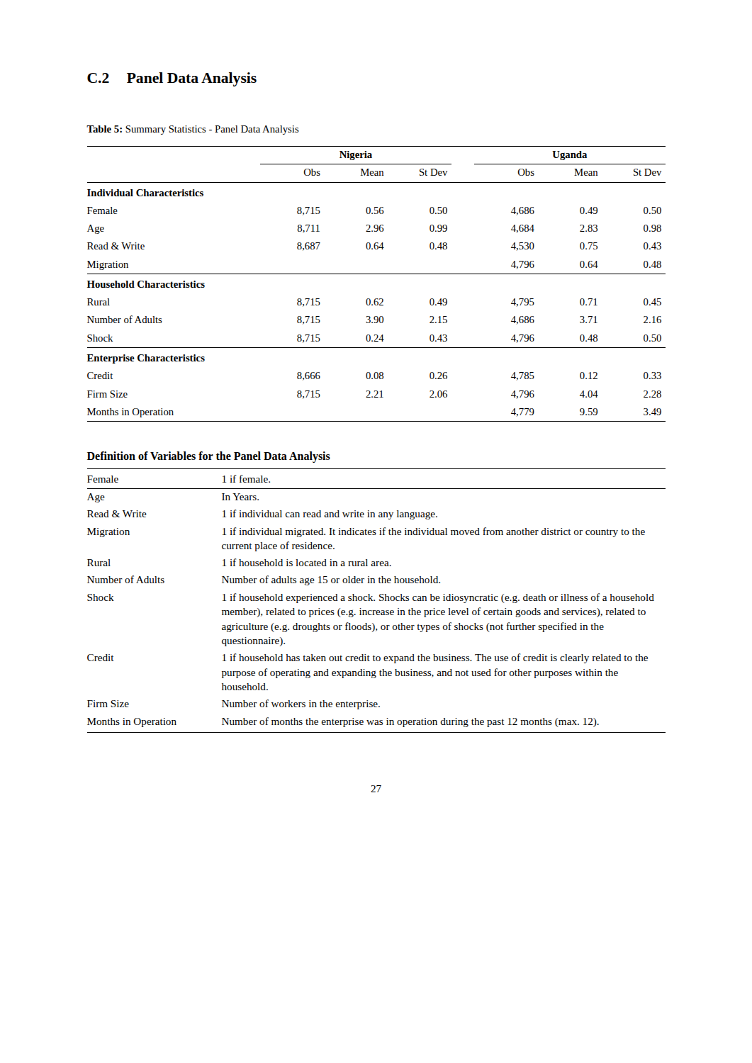C.2 Panel Data Analysis
Table 5: Summary Statistics - Panel Data Analysis
| | Nigeria | | Uganda |
| --- | --- | --- | --- |
| | Obs | Mean | St Dev | | Obs | Mean | St Dev |
| Individual Characteristics |
| Female | 8,715 | 0.56 | 0.50 | | 4,686 | 0.49 | 0.50 |
| Age | 8,711 | 2.96 | 0.99 | | 4,684 | 2.83 | 0.98 |
| Read & Write | 8,687 | 0.64 | 0.48 | | 4,530 | 0.75 | 0.43 |
| Migration | | | | | 4,796 | 0.64 | 0.48 |
| Household Characteristics |
| Rural | 8,715 | 0.62 | 0.49 | | 4,795 | 0.71 | 0.45 |
| Number of Adults | 8,715 | 3.90 | 2.15 | | 4,686 | 3.71 | 2.16 |
| Shock | 8,715 | 0.24 | 0.43 | | 4,796 | 0.48 | 0.50 |
| Enterprise Characteristics |
| Credit | 8,666 | 0.08 | 0.26 | | 4,785 | 0.12 | 0.33 |
| Firm Size | 8,715 | 2.21 | 2.06 | | 4,796 | 4.04 | 2.28 |
| Months in Operation | | | | | 4,779 | 9.59 | 3.49 |
Definition of Variables for the Panel Data Analysis
| Female | 1 if female. |
| Age | In Years. |
| Read & Write | 1 if individual can read and write in any language. |
| Migration | 1 if individual migrated. It indicates if the individual moved from another district or country to the current place of residence. |
| Rural | 1 if household is located in a rural area. |
| Number of Adults | Number of adults age 15 or older in the household. |
| Shock | 1 if household experienced a shock. Shocks can be idiosyncratic (e.g. death or illness of a household member), related to prices (e.g. increase in the price level of certain goods and services), related to agriculture (e.g. droughts or floods), or other types of shocks (not further specified in the questionnaire). |
| Credit | 1 if household has taken out credit to expand the business. The use of credit is clearly related to the purpose of operating and expanding the business, and not used for other purposes within the household. |
| Firm Size | Number of workers in the enterprise. |
| Months in Operation | Number of months the enterprise was in operation during the past 12 months (max. 12). |
27